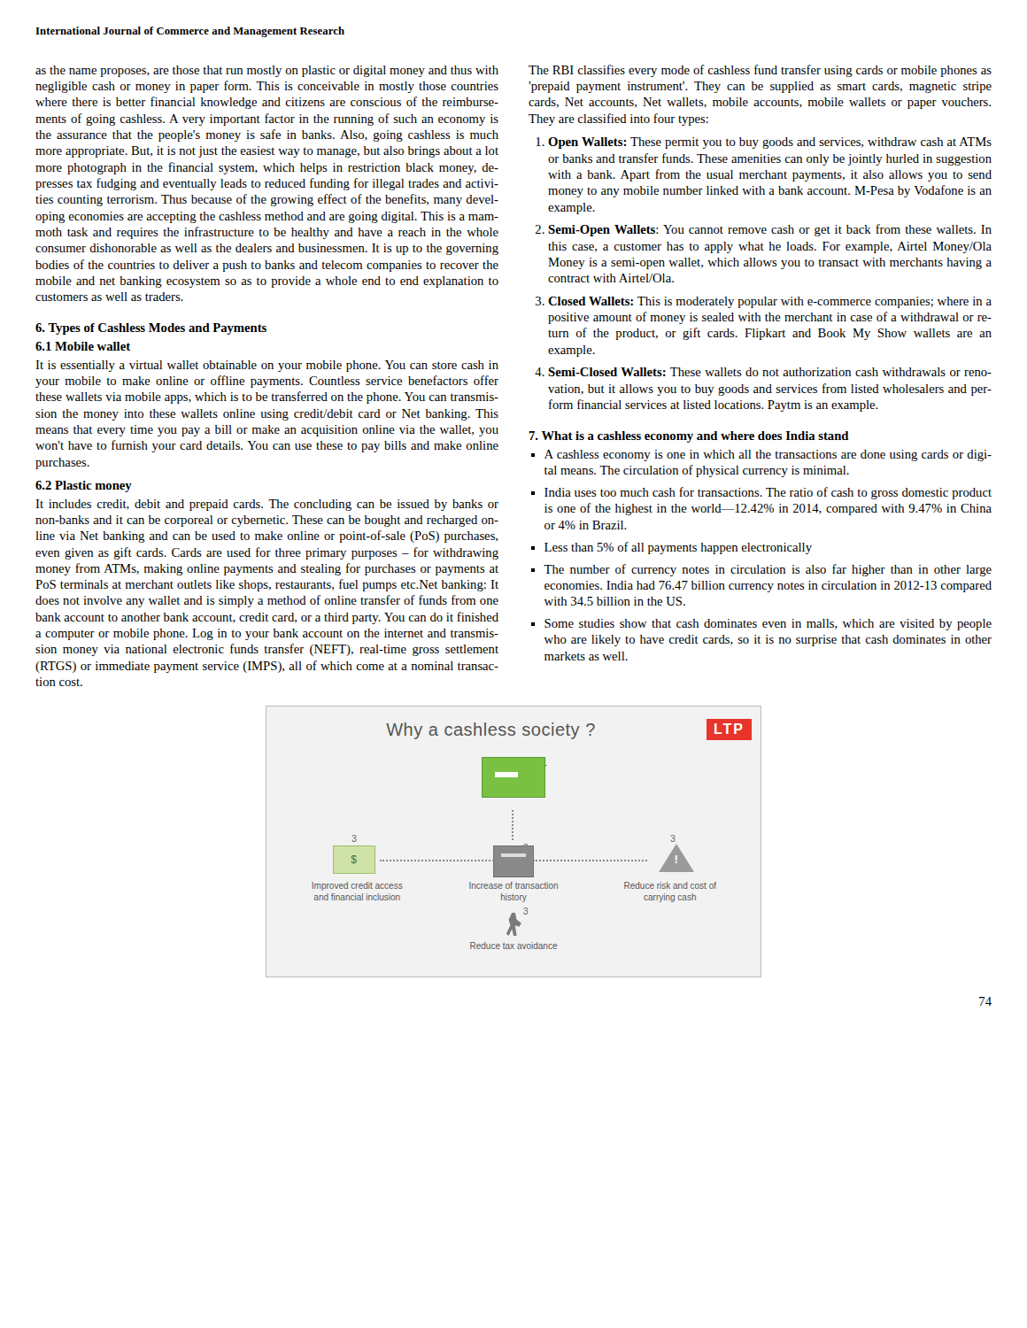International Journal of Commerce and Management Research
as the name proposes, are those that run mostly on plastic or digital money and thus with negligible cash or money in paper form. This is conceivable in mostly those countries where there is better financial knowledge and citizens are conscious of the reimbursements of going cashless. A very important factor in the running of such an economy is the assurance that the people's money is safe in banks. Also, going cashless is much more appropriate. But, it is not just the easiest way to manage, but also brings about a lot more photograph in the financial system, which helps in restriction black money, depresses tax fudging and eventually leads to reduced funding for illegal trades and activities counting terrorism. Thus because of the growing effect of the benefits, many developing economies are accepting the cashless method and are going digital. This is a mammoth task and requires the infrastructure to be healthy and have a reach in the whole consumer dishonorable as well as the dealers and businessmen. It is up to the governing bodies of the countries to deliver a push to banks and telecom companies to recover the mobile and net banking ecosystem so as to provide a whole end to end explanation to customers as well as traders.
6. Types of Cashless Modes and Payments
6.1 Mobile wallet
It is essentially a virtual wallet obtainable on your mobile phone. You can store cash in your mobile to make online or offline payments. Countless service benefactors offer these wallets via mobile apps, which is to be transferred on the phone. You can transmission the money into these wallets online using credit/debit card or Net banking. This means that every time you pay a bill or make an acquisition online via the wallet, you won't have to furnish your card details. You can use these to pay bills and make online purchases.
6.2 Plastic money
It includes credit, debit and prepaid cards. The concluding can be issued by banks or non-banks and it can be corporeal or cybernetic. These can be bought and recharged online via Net banking and can be used to make online or point-of-sale (PoS) purchases, even given as gift cards. Cards are used for three primary purposes – for withdrawing money from ATMs, making online payments and stealing for purchases or payments at PoS terminals at merchant outlets like shops, restaurants, fuel pumps etc.Net banking: It does not involve any wallet and is simply a method of online transfer of funds from one bank account to another bank account, credit card, or a third party. You can do it finished a computer or mobile phone. Log in to your bank account on the internet and transmission money via national electronic funds transfer (NEFT), real-time gross settlement (RTGS) or immediate payment service (IMPS), all of which come at a nominal transaction cost.
The RBI classifies every mode of cashless fund transfer using cards or mobile phones as 'prepaid payment instrument'. They can be supplied as smart cards, magnetic stripe cards, Net accounts, Net wallets, mobile accounts, mobile wallets or paper vouchers. They are classified into four types:
Open Wallets: These permit you to buy goods and services, withdraw cash at ATMs or banks and transfer funds. These amenities can only be jointly hurled in suggestion with a bank. Apart from the usual merchant payments, it also allows you to send money to any mobile number linked with a bank account. M-Pesa by Vodafone is an example.
Semi-Open Wallets: You cannot remove cash or get it back from these wallets. In this case, a customer has to apply what he loads. For example, Airtel Money/Ola Money is a semi-open wallet, which allows you to transact with merchants having a contract with Airtel/Ola.
Closed Wallets: This is moderately popular with e-commerce companies; where in a positive amount of money is sealed with the merchant in case of a withdrawal or return of the product, or gift cards. Flipkart and Book My Show wallets are an example.
Semi-Closed Wallets: These wallets do not authorization cash withdrawals or renovation, but it allows you to buy goods and services from listed wholesalers and perform financial services at listed locations. Paytm is an example.
7. What is a cashless economy and where does India stand
A cashless economy is one in which all the transactions are done using cards or digital means. The circulation of physical currency is minimal.
India uses too much cash for transactions. The ratio of cash to gross domestic product is one of the highest in the world—12.42% in 2014, compared with 9.47% in China or 4% in Brazil.
Less than 5% of all payments happen electronically
The number of currency notes in circulation is also far higher than in other large economies. India had 76.47 billion currency notes in circulation in 2012-13 compared with 34.5 billion in the US.
Some studies show that cash dominates even in malls, which are visited by people who are likely to have credit cards, so it is no surprise that cash dominates in other markets as well.
Why a cashless society ? LTP
1
2
3 3
$
Improved credit access and financial inclusion
Increase of transaction history
Reduce risk and cost of carrying cash
3
Reduce tax avoidance
74